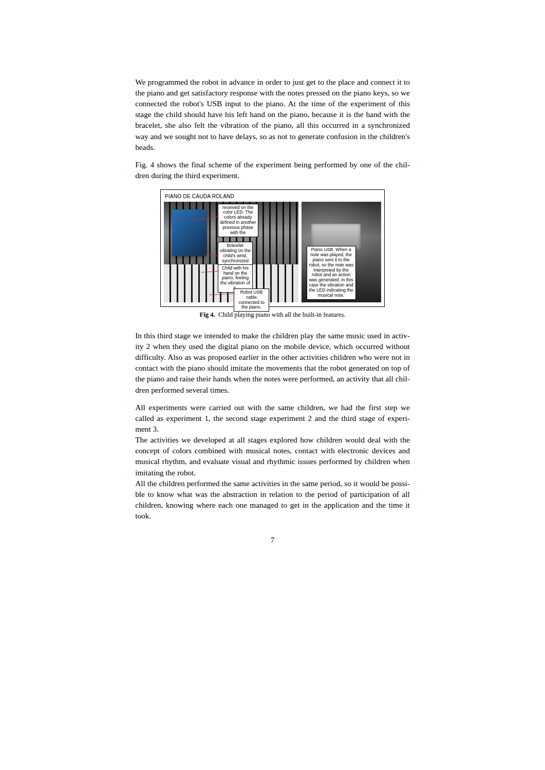We programmed the robot in advance in order to just get to the place and connect it to the piano and get satisfactory response with the notes pressed on the piano keys, so we connected the robot's USB input to the piano. At the time of the experiment of this stage the child should have his left hand on the piano, because it is the hand with the bracelet, she also felt the vibration of the piano, all this occurred in a synchronized way and we sought not to have delays, so as not to generate confusion in the children's heads.
Fig. 4 shows the final scheme of the experiment being performed by one of the children during the third experiment.
PIANO DE CAUDA ROLAND
received on the color LED. The colors already defined in another previous phase with the
Bracelet vibrating on the child's wrist, synchronized with the robot.
Child with his hand on the piano, feeling the vibration of it.
Robot USB cable connected to the piano.
Piano USB. When a note was played, the piano sent it to the robot, so the note was interpreted by the robot and an action was generated, in this case the vibration and the LED indicating the musical note.
Fig 4. Child playing piano with all the built-in features.
In this third stage we intended to make the children play the same music used in activity 2 when they used the digital piano on the mobile device, which occurred without difficulty. Also as was proposed earlier in the other activities children who were not in contact with the piano should imitate the movements that the robot generated on top of the piano and raise their hands when the notes were performed, an activity that all children performed several times.
All experiments were carried out with the same children, we had the first step we called as experiment 1, the second stage experiment 2 and the third stage of experiment 3.
The activities we developed at all stages explored how children would deal with the concept of colors combined with musical notes, contact with electronic devices and musical rhythm, and evaluate visual and rhythmic issues performed by children when imitating the robot.
All the children performed the same activities in the same period, so it would be possible to know what was the abstraction in relation to the period of participation of all children, knowing where each one managed to get in the application and the time it took.
7